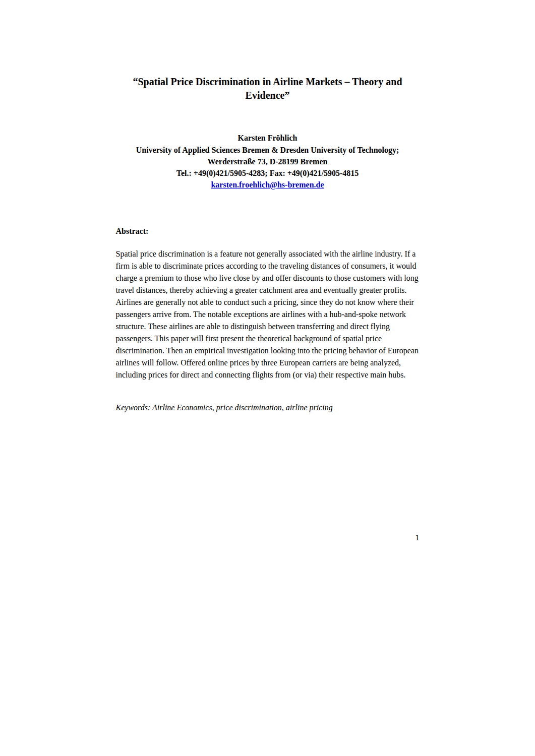“Spatial Price Discrimination in Airline Markets – Theory and Evidence”
Karsten Fröhlich
University of Applied Sciences Bremen & Dresden University of Technology;
Werderstraße 73, D-28199 Bremen
Tel.: +49(0)421/5905-4283; Fax: +49(0)421/5905-4815
karsten.froehlich@hs-bremen.de
Abstract:
Spatial price discrimination is a feature not generally associated with the airline industry. If a firm is able to discriminate prices according to the traveling distances of consumers, it would charge a premium to those who live close by and offer discounts to those customers with long travel distances, thereby achieving a greater catchment area and eventually greater profits. Airlines are generally not able to conduct such a pricing, since they do not know where their passengers arrive from. The notable exceptions are airlines with a hub-and-spoke network structure. These airlines are able to distinguish between transferring and direct flying passengers. This paper will first present the theoretical background of spatial price discrimination. Then an empirical investigation looking into the pricing behavior of European airlines will follow. Offered online prices by three European carriers are being analyzed, including prices for direct and connecting flights from (or via) their respective main hubs.
Keywords: Airline Economics, price discrimination, airline pricing
1